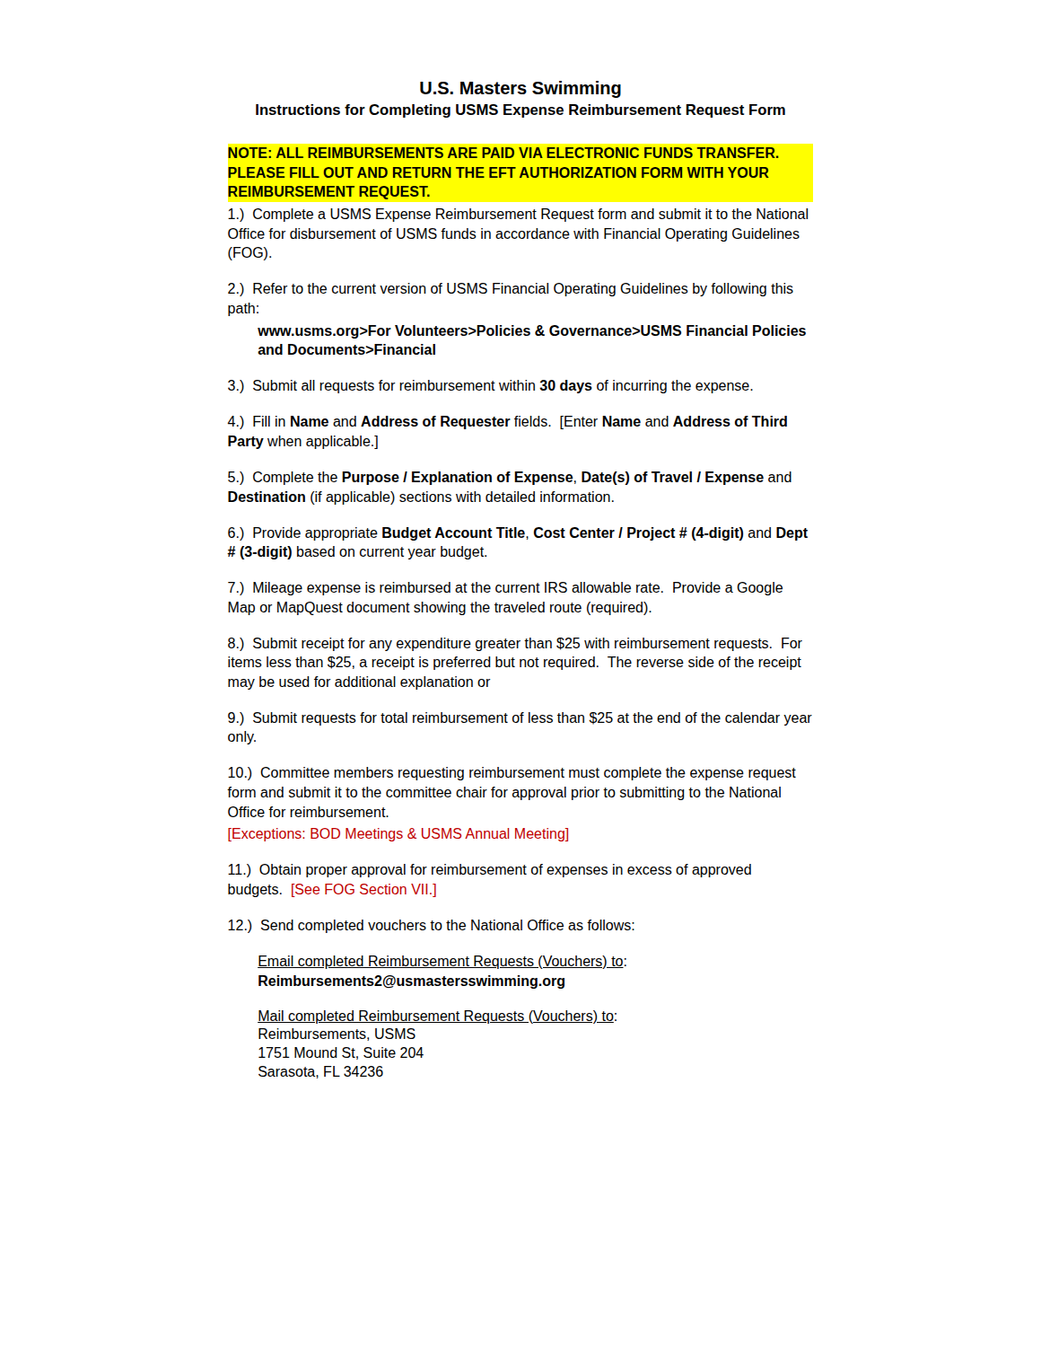U.S. Masters Swimming
Instructions for Completing USMS Expense Reimbursement Request Form
NOTE: ALL REIMBURSEMENTS ARE PAID VIA ELECTRONIC FUNDS TRANSFER. PLEASE FILL OUT AND RETURN THE EFT AUTHORIZATION FORM WITH YOUR REIMBURSEMENT REQUEST.
1.) Complete a USMS Expense Reimbursement Request form and submit it to the National Office for disbursement of USMS funds in accordance with Financial Operating Guidelines (FOG).
2.) Refer to the current version of USMS Financial Operating Guidelines by following this path:
www.usms.org>For Volunteers>Policies & Governance>USMS Financial Policies and Documents>Financial
3.) Submit all requests for reimbursement within 30 days of incurring the expense.
4.) Fill in Name and Address of Requester fields. [Enter Name and Address of Third Party when applicable.]
5.) Complete the Purpose / Explanation of Expense, Date(s) of Travel / Expense and Destination (if applicable) sections with detailed information.
6.) Provide appropriate Budget Account Title, Cost Center / Project # (4-digit) and Dept # (3-digit) based on current year budget.
7.) Mileage expense is reimbursed at the current IRS allowable rate. Provide a Google Map or MapQuest document showing the traveled route (required).
8.) Submit receipt for any expenditure greater than $25 with reimbursement requests. For items less than $25, a receipt is preferred but not required. The reverse side of the receipt may be used for additional explanation or
9.) Submit requests for total reimbursement of less than $25 at the end of the calendar year only.
10.) Committee members requesting reimbursement must complete the expense request form and submit it to the committee chair for approval prior to submitting to the National Office for reimbursement.
[Exceptions: BOD Meetings & USMS Annual Meeting]
11.) Obtain proper approval for reimbursement of expenses in excess of approved budgets. [See FOG Section VII.]
12.) Send completed vouchers to the National Office as follows:
Email completed Reimbursement Requests (Vouchers) to: Reimbursements2@usmastersswimming.org
Mail completed Reimbursement Requests (Vouchers) to:
Reimbursements, USMS
1751 Mound St, Suite 204
Sarasota, FL 34236